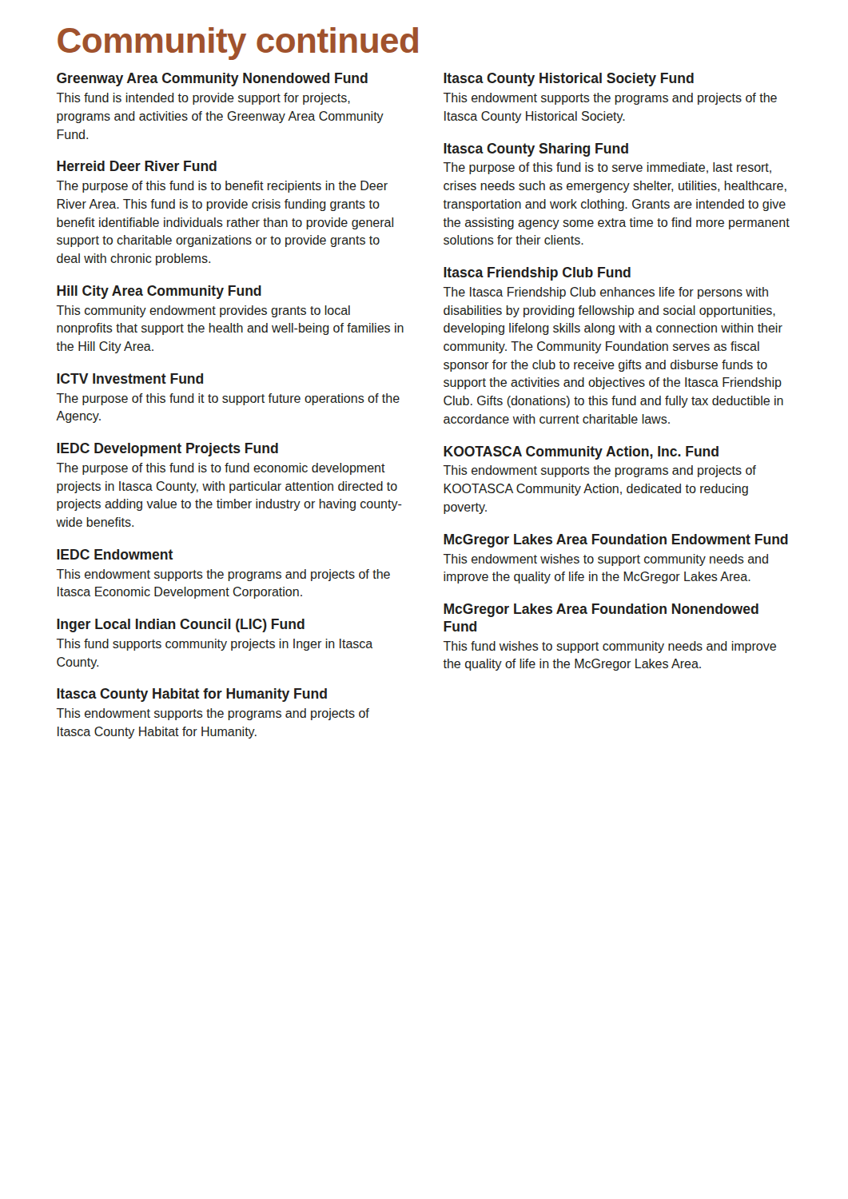Community continued
Greenway Area Community Nonendowed Fund
This fund is intended to provide support for projects, programs and activities of the Greenway Area Community Fund.
Herreid Deer River Fund
The purpose of this fund is to benefit recipients in the Deer River Area. This fund is to provide crisis funding grants to benefit identifiable individuals rather than to provide general support to charitable organizations or to provide grants to deal with chronic problems.
Hill City Area Community Fund
This community endowment provides grants to local nonprofits that support the health and well-being of families in the Hill City Area.
ICTV Investment Fund
The purpose of this fund it to support future operations of the Agency.
IEDC Development Projects Fund
The purpose of this fund is to fund economic development projects in Itasca County, with particular attention directed to projects adding value to the timber industry or having county-wide benefits.
IEDC Endowment
This endowment supports the programs and projects of the Itasca Economic Development Corporation.
Inger Local Indian Council (LIC) Fund
This fund supports community projects in Inger in Itasca County.
Itasca County Habitat for Humanity Fund
This endowment supports the programs and projects of Itasca County Habitat for Humanity.
Itasca County Historical Society Fund
This endowment supports the programs and projects of the Itasca County Historical Society.
Itasca County Sharing Fund
The purpose of this fund is to serve immediate, last resort, crises needs such as emergency shelter, utilities, healthcare, transportation and work clothing. Grants are intended to give the assisting agency some extra time to find more permanent solutions for their clients.
Itasca Friendship Club Fund
The Itasca Friendship Club enhances life for persons with disabilities by providing fellowship and social opportunities, developing lifelong skills along with a connection within their community. The Community Foundation serves as fiscal sponsor for the club to receive gifts and disburse funds to support the activities and objectives of the Itasca Friendship Club. Gifts (donations) to this fund and fully tax deductible in accordance with current charitable laws.
KOOTASCA Community Action, Inc. Fund
This endowment supports the programs and projects of KOOTASCA Community Action, dedicated to reducing poverty.
McGregor Lakes Area Foundation Endowment Fund
This endowment wishes to support community needs and improve the quality of life in the McGregor Lakes Area.
McGregor Lakes Area Foundation Nonendowed Fund
This fund wishes to support community needs and improve the quality of life in the McGregor Lakes Area.